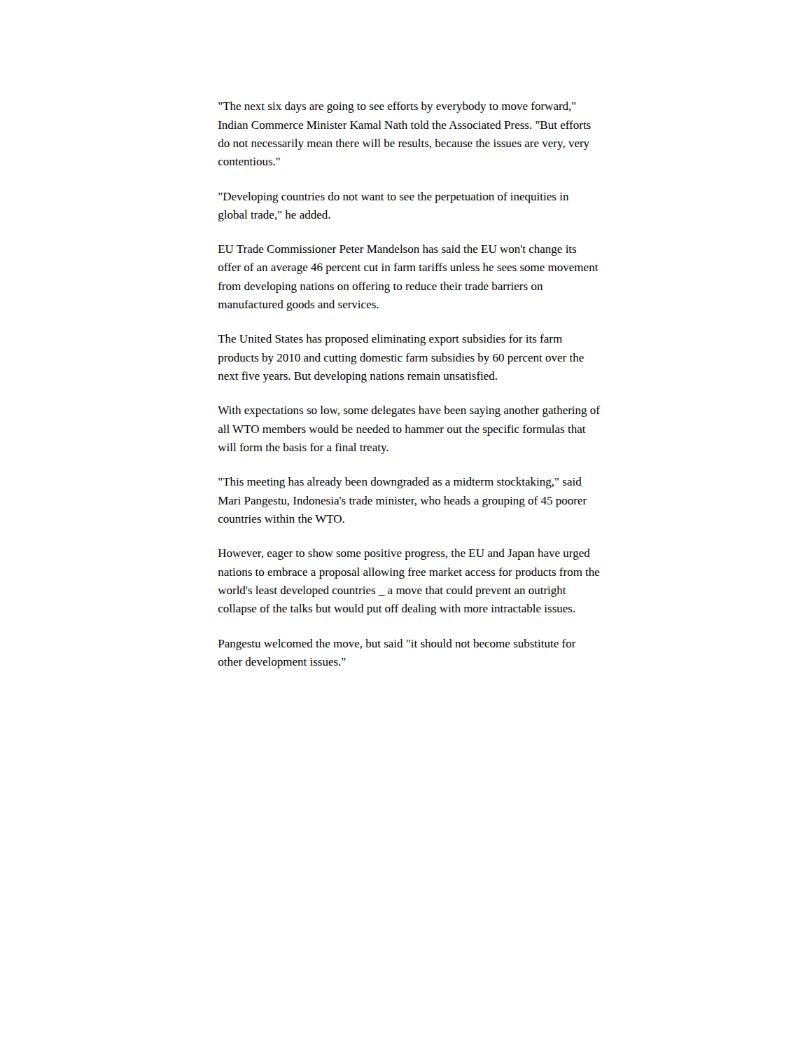"The next six days are going to see efforts by everybody to move forward," Indian Commerce Minister Kamal Nath told the Associated Press. "But efforts do not necessarily mean there will be results, because the issues are very, very contentious."
"Developing countries do not want to see the perpetuation of inequities in global trade," he added.
EU Trade Commissioner Peter Mandelson has said the EU won't change its offer of an average 46 percent cut in farm tariffs unless he sees some movement from developing nations on offering to reduce their trade barriers on manufactured goods and services.
The United States has proposed eliminating export subsidies for its farm products by 2010 and cutting domestic farm subsidies by 60 percent over the next five years. But developing nations remain unsatisfied.
With expectations so low, some delegates have been saying another gathering of all WTO members would be needed to hammer out the specific formulas that will form the basis for a final treaty.
"This meeting has already been downgraded as a midterm stocktaking," said Mari Pangestu, Indonesia's trade minister, who heads a grouping of 45 poorer countries within the WTO.
However, eager to show some positive progress, the EU and Japan have urged nations to embrace a proposal allowing free market access for products from the world's least developed countries _ a move that could prevent an outright collapse of the talks but would put off dealing with more intractable issues.
Pangestu welcomed the move, but said "it should not become substitute for other development issues."